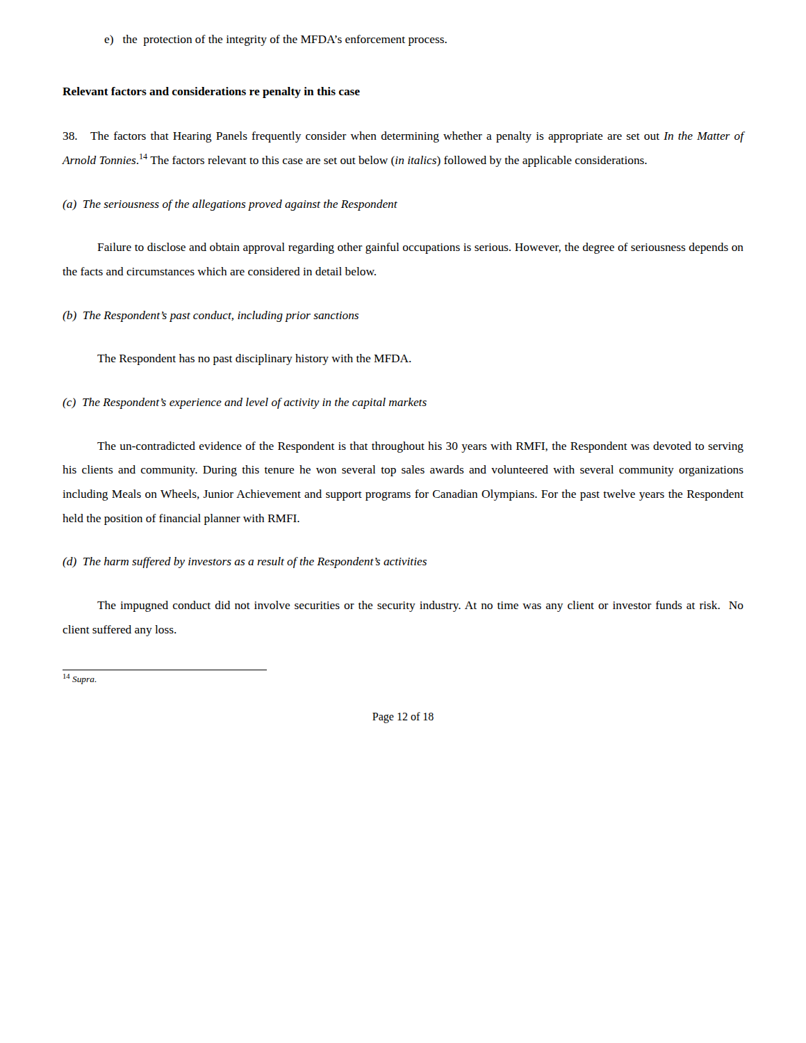e) the protection of the integrity of the MFDA’s enforcement process.
Relevant factors and considerations re penalty in this case
38. The factors that Hearing Panels frequently consider when determining whether a penalty is appropriate are set out In the Matter of Arnold Tonnies.14 The factors relevant to this case are set out below (in italics) followed by the applicable considerations.
(a) The seriousness of the allegations proved against the Respondent
Failure to disclose and obtain approval regarding other gainful occupations is serious. However, the degree of seriousness depends on the facts and circumstances which are considered in detail below.
(b) The Respondent’s past conduct, including prior sanctions
The Respondent has no past disciplinary history with the MFDA.
(c) The Respondent’s experience and level of activity in the capital markets
The un-contradicted evidence of the Respondent is that throughout his 30 years with RMFI, the Respondent was devoted to serving his clients and community. During this tenure he won several top sales awards and volunteered with several community organizations including Meals on Wheels, Junior Achievement and support programs for Canadian Olympians. For the past twelve years the Respondent held the position of financial planner with RMFI.
(d) The harm suffered by investors as a result of the Respondent’s activities
The impugned conduct did not involve securities or the security industry. At no time was any client or investor funds at risk. No client suffered any loss.
14 Supra.
Page 12 of 18